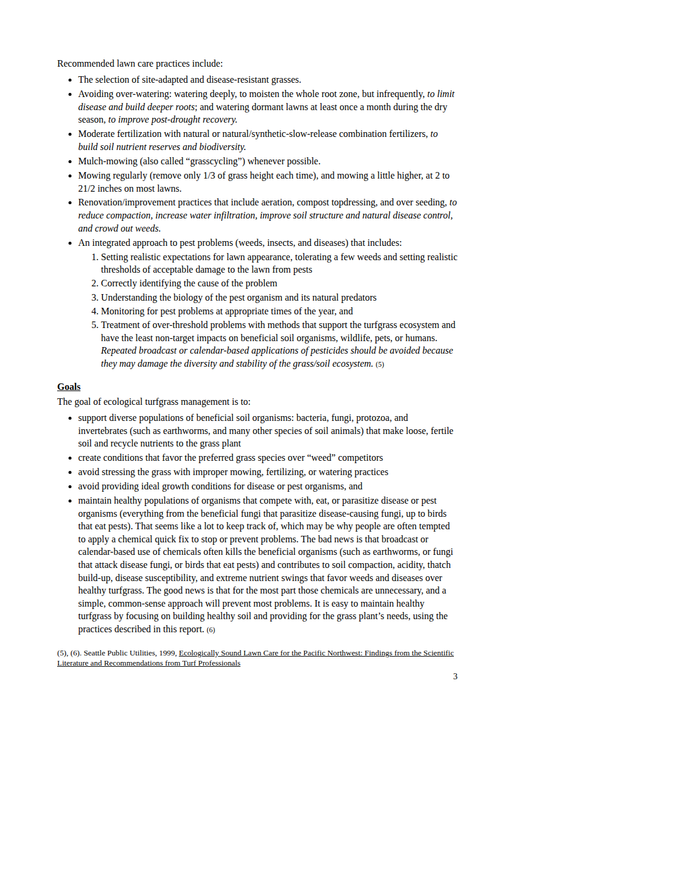Recommended lawn care practices include:
The selection of site-adapted and disease-resistant grasses.
Avoiding over-watering: watering deeply, to moisten the whole root zone, but infrequently, to limit disease and build deeper roots; and watering dormant lawns at least once a month during the dry season, to improve post-drought recovery.
Moderate fertilization with natural or natural/synthetic-slow-release combination fertilizers, to build soil nutrient reserves and biodiversity.
Mulch-mowing (also called “grasscycling”) whenever possible.
Mowing regularly (remove only 1/3 of grass height each time), and mowing a little higher, at 2 to 21/2 inches on most lawns.
Renovation/improvement practices that include aeration, compost topdressing, and over seeding, to reduce compaction, increase water infiltration, improve soil structure and natural disease control, and crowd out weeds.
An integrated approach to pest problems (weeds, insects, and diseases) that includes:
Setting realistic expectations for lawn appearance, tolerating a few weeds and setting realistic thresholds of acceptable damage to the lawn from pests
Correctly identifying the cause of the problem
Understanding the biology of the pest organism and its natural predators
Monitoring for pest problems at appropriate times of the year, and
Treatment of over-threshold problems with methods that support the turfgrass ecosystem and have the least non-target impacts on beneficial soil organisms, wildlife, pets, or humans. Repeated broadcast or calendar-based applications of pesticides should be avoided because they may damage the diversity and stability of the grass/soil ecosystem. (5)
Goals
The goal of ecological turfgrass management is to:
support diverse populations of beneficial soil organisms: bacteria, fungi, protozoa, and invertebrates (such as earthworms, and many other species of soil animals) that make loose, fertile soil and recycle nutrients to the grass plant
create conditions that favor the preferred grass species over “weed” competitors
avoid stressing the grass with improper mowing, fertilizing, or watering practices
avoid providing ideal growth conditions for disease or pest organisms, and
maintain healthy populations of organisms that compete with, eat, or parasitize disease or pest organisms (everything from the beneficial fungi that parasitize disease-causing fungi, up to birds that eat pests). That seems like a lot to keep track of, which may be why people are often tempted to apply a chemical quick fix to stop or prevent problems. The bad news is that broadcast or calendar-based use of chemicals often kills the beneficial organisms (such as earthworms, or fungi that attack disease fungi, or birds that eat pests) and contributes to soil compaction, acidity, thatch build-up, disease susceptibility, and extreme nutrient swings that favor weeds and diseases over healthy turfgrass. The good news is that for the most part those chemicals are unnecessary, and a simple, common-sense approach will prevent most problems. It is easy to maintain healthy turfgrass by focusing on building healthy soil and providing for the grass plant’s needs, using the practices described in this report. (6)
(5), (6). Seattle Public Utilities, 1999, Ecologically Sound Lawn Care for the Pacific Northwest: Findings from the Scientific Literature and Recommendations from Turf Professionals
3